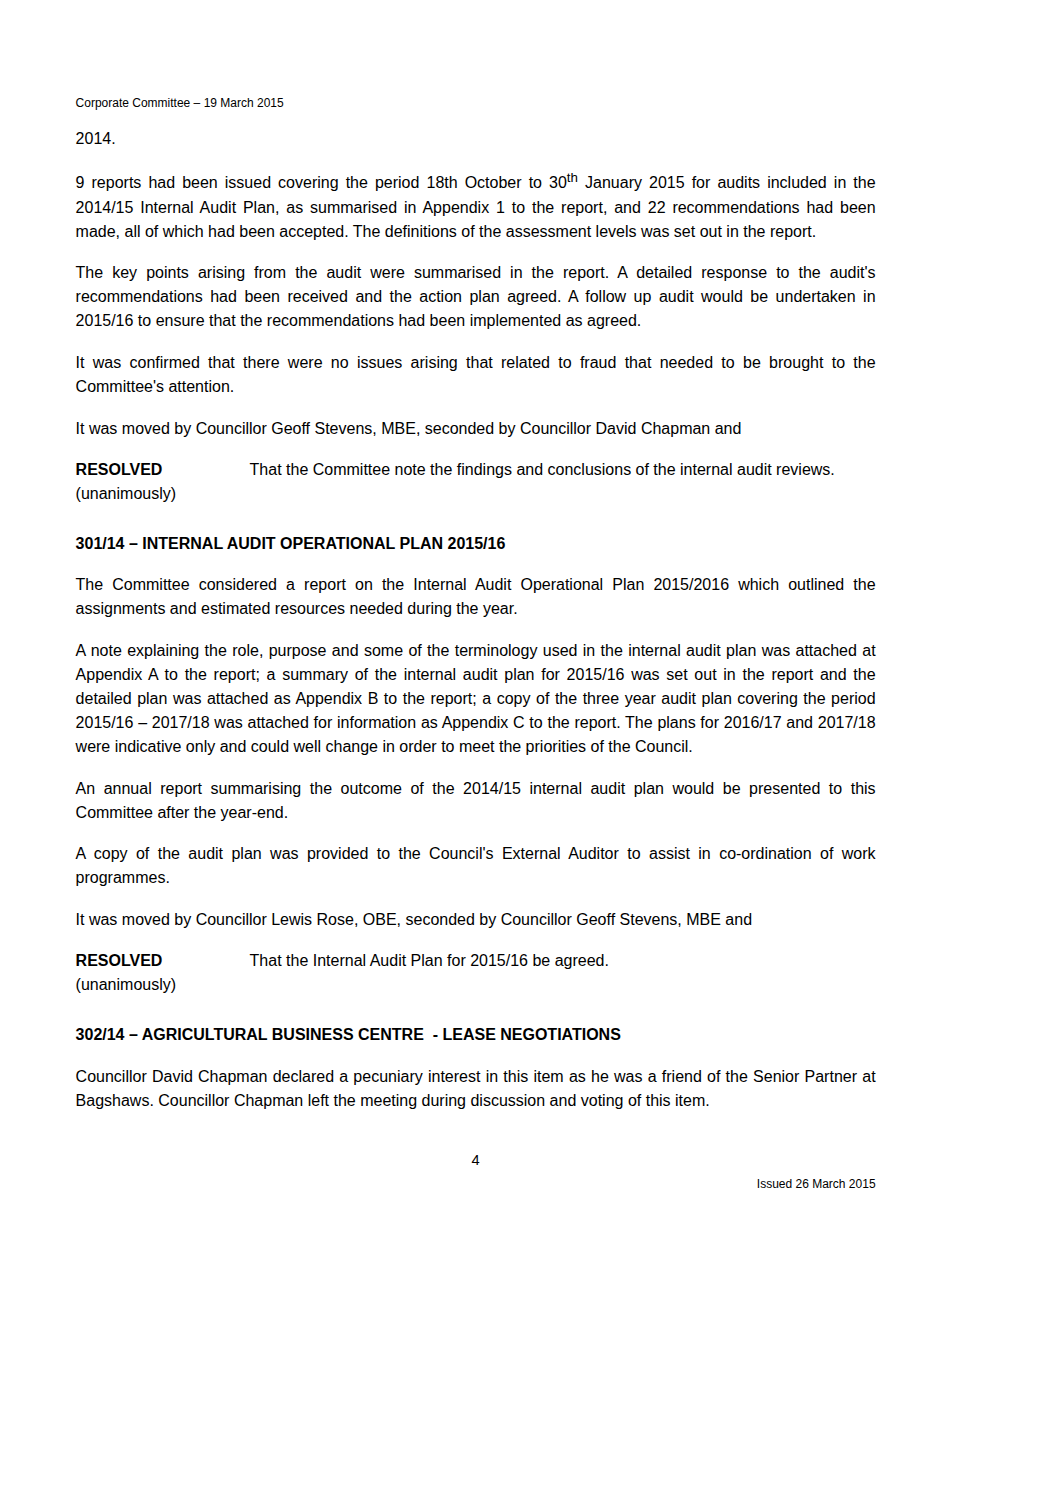Corporate Committee – 19 March 2015
2014.
9 reports had been issued covering the period 18th October to 30th January 2015 for audits included in the 2014/15 Internal Audit Plan, as summarised in Appendix 1 to the report, and 22 recommendations had been made, all of which had been accepted. The definitions of the assessment levels was set out in the report.
The key points arising from the audit were summarised in the report. A detailed response to the audit's recommendations had been received and the action plan agreed. A follow up audit would be undertaken in 2015/16 to ensure that the recommendations had been implemented as agreed.
It was confirmed that there were no issues arising that related to fraud that needed to be brought to the Committee's attention.
It was moved by Councillor Geoff Stevens, MBE, seconded by Councillor David Chapman and
RESOLVED
(unanimously)
That the Committee note the findings and conclusions of the internal audit reviews.
301/14 – INTERNAL AUDIT OPERATIONAL PLAN 2015/16
The Committee considered a report on the Internal Audit Operational Plan 2015/2016 which outlined the assignments and estimated resources needed during the year.
A note explaining the role, purpose and some of the terminology used in the internal audit plan was attached at Appendix A to the report; a summary of the internal audit plan for 2015/16 was set out in the report and the detailed plan was attached as Appendix B to the report; a copy of the three year audit plan covering the period 2015/16 – 2017/18 was attached for information as Appendix C to the report. The plans for 2016/17 and 2017/18 were indicative only and could well change in order to meet the priorities of the Council.
An annual report summarising the outcome of the 2014/15 internal audit plan would be presented to this Committee after the year-end.
A copy of the audit plan was provided to the Council's External Auditor to assist in co-ordination of work programmes.
It was moved by Councillor Lewis Rose, OBE, seconded by Councillor Geoff Stevens, MBE and
RESOLVED
(unanimously)
That the Internal Audit Plan for 2015/16 be agreed.
302/14 – AGRICULTURAL BUSINESS CENTRE - LEASE NEGOTIATIONS
Councillor David Chapman declared a pecuniary interest in this item as he was a friend of the Senior Partner at Bagshaws. Councillor Chapman left the meeting during discussion and voting of this item.
4
Issued 26 March 2015